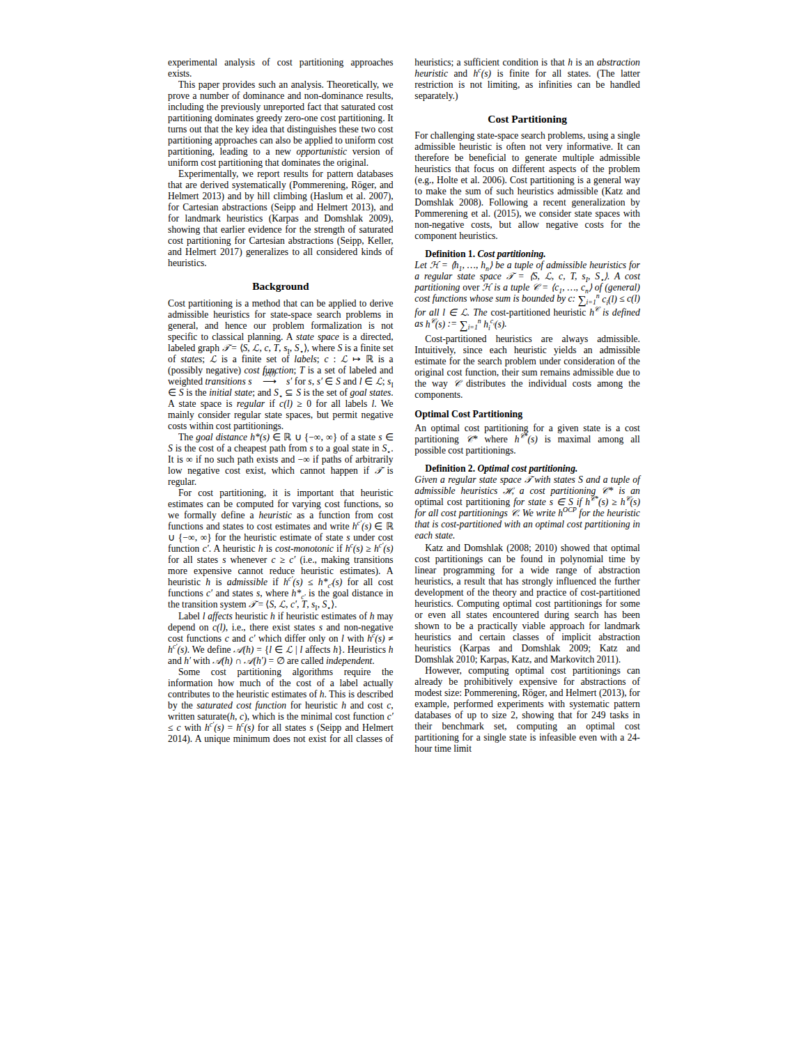experimental analysis of cost partitioning approaches exists.
This paper provides such an analysis. Theoretically, we prove a number of dominance and non-dominance results, including the previously unreported fact that saturated cost partitioning dominates greedy zero-one cost partitioning. It turns out that the key idea that distinguishes these two cost partitioning approaches can also be applied to uniform cost partitioning, leading to a new opportunistic version of uniform cost partitioning that dominates the original.
Experimentally, we report results for pattern databases that are derived systematically (Pommerening, Röger, and Helmert 2013) and by hill climbing (Haslum et al. 2007), for Cartesian abstractions (Seipp and Helmert 2013), and for landmark heuristics (Karpas and Domshlak 2009), showing that earlier evidence for the strength of saturated cost partitioning for Cartesian abstractions (Seipp, Keller, and Helmert 2017) generalizes to all considered kinds of heuristics.
Background
Cost partitioning is a method that can be applied to derive admissible heuristics for state-space search problems in general, and hence our problem formalization is not specific to classical planning. A state space is a directed, labeled graph 𝒯 = ⟨S, ℒ, c, T, sI, S⋆⟩, where S is a finite set of states; ℒ is a finite set of labels; c : ℒ ↦ ℝ is a (possibly negative) cost function; T is a set of labeled and weighted transitions s l,c(l)⟶ s′ for s, s′ ∈ S and l ∈ ℒ; sI ∈ S is the initial state; and S⋆ ⊆ S is the set of goal states. A state space is regular if c(l) ≥ 0 for all labels l. We mainly consider regular state spaces, but permit negative costs within cost partitionings.
The goal distance h*(s) ∈ ℝ ∪ {−∞, ∞} of a state s ∈ S is the cost of a cheapest path from s to a goal state in S⋆. It is ∞ if no such path exists and −∞ if paths of arbitrarily low negative cost exist, which cannot happen if 𝒯 is regular.
For cost partitioning, it is important that heuristic estimates can be computed for varying cost functions, so we formally define a heuristic as a function from cost functions and states to cost estimates and write hc′(s) ∈ ℝ ∪ {−∞, ∞} for the heuristic estimate of state s under cost function c′. A heuristic h is cost-monotonic if hc(s) ≥ hc′(s) for all states s whenever c ≥ c′ (i.e., making transitions more expensive cannot reduce heuristic estimates). A heuristic h is admissible if hc′(s) ≤ h*c′(s) for all cost functions c′ and states s, where h*c′ is the goal distance in the transition system 𝒯 = ⟨S, ℒ, c′, T, sI, S⋆⟩.
Label l affects heuristic h if heuristic estimates of h may depend on c(l), i.e., there exist states s and non-negative cost functions c and c′ which differ only on l with hc(s) ≠ hc′(s). We define 𝒜(h) = {l ∈ ℒ | l affects h}. Heuristics h and h′ with 𝒜(h) ∩ 𝒜(h′) = ∅ are called independent.
Some cost partitioning algorithms require the information how much of the cost of a label actually contributes to the heuristic estimates of h. This is described by the saturated cost function for heuristic h and cost c, written saturate(h, c), which is the minimal cost function c′ ≤ c with hc′(s) = hc(s) for all states s (Seipp and Helmert 2014). A unique minimum does not exist for all classes of heuristics; a sufficient condition is that h is an abstraction heuristic and hc(s) is finite for all states. (The latter restriction is not limiting, as infinities can be handled separately.)
Cost Partitioning
For challenging state-space search problems, using a single admissible heuristic is often not very informative. It can therefore be beneficial to generate multiple admissible heuristics that focus on different aspects of the problem (e.g., Holte et al. 2006). Cost partitioning is a general way to make the sum of such heuristics admissible (Katz and Domshlak 2008). Following a recent generalization by Pommerening et al. (2015), we consider state spaces with non-negative costs, but allow negative costs for the component heuristics.
Definition 1. Cost partitioning.
Let ℋ = ⟨h1, …, hn⟩ be a tuple of admissible heuristics for a regular state space 𝒯 = ⟨S, ℒ, c, T, sI, S⋆⟩. A cost partitioning over ℋ is a tuple 𝒞 = ⟨c1, …, cn⟩ of (general) cost functions whose sum is bounded by c: ∑i=1n ci(l) ≤ c(l) for all l ∈ ℒ. The cost-partitioned heuristic h𝒞 is defined as h𝒞(s) := ∑i=1n hici(s).
Cost-partitioned heuristics are always admissible. Intuitively, since each heuristic yields an admissible estimate for the search problem under consideration of the original cost function, their sum remains admissible due to the way 𝒞 distributes the individual costs among the components.
Optimal Cost Partitioning
An optimal cost partitioning for a given state is a cost partitioning 𝒞* where h𝒞*(s) is maximal among all possible cost partitionings.
Definition 2. Optimal cost partitioning.
Given a regular state space 𝒯 with states S and a tuple of admissible heuristics ℋ, a cost partitioning 𝒞* is an optimal cost partitioning for state s ∈ S if h𝒞*(s) ≥ h𝒞(s) for all cost partitionings 𝒞. We write hOCP for the heuristic that is cost-partitioned with an optimal cost partitioning in each state.
Katz and Domshlak (2008; 2010) showed that optimal cost partitionings can be found in polynomial time by linear programming for a wide range of abstraction heuristics, a result that has strongly influenced the further development of the theory and practice of cost-partitioned heuristics. Computing optimal cost partitionings for some or even all states encountered during search has been shown to be a practically viable approach for landmark heuristics and certain classes of implicit abstraction heuristics (Karpas and Domshlak 2009; Katz and Domshlak 2010; Karpas, Katz, and Markovitch 2011).
However, computing optimal cost partitionings can already be prohibitively expensive for abstractions of modest size: Pommerening, Röger, and Helmert (2013), for example, performed experiments with systematic pattern databases of up to size 2, showing that for 249 tasks in their benchmark set, computing an optimal cost partitioning for a single state is infeasible even with a 24-hour time limit